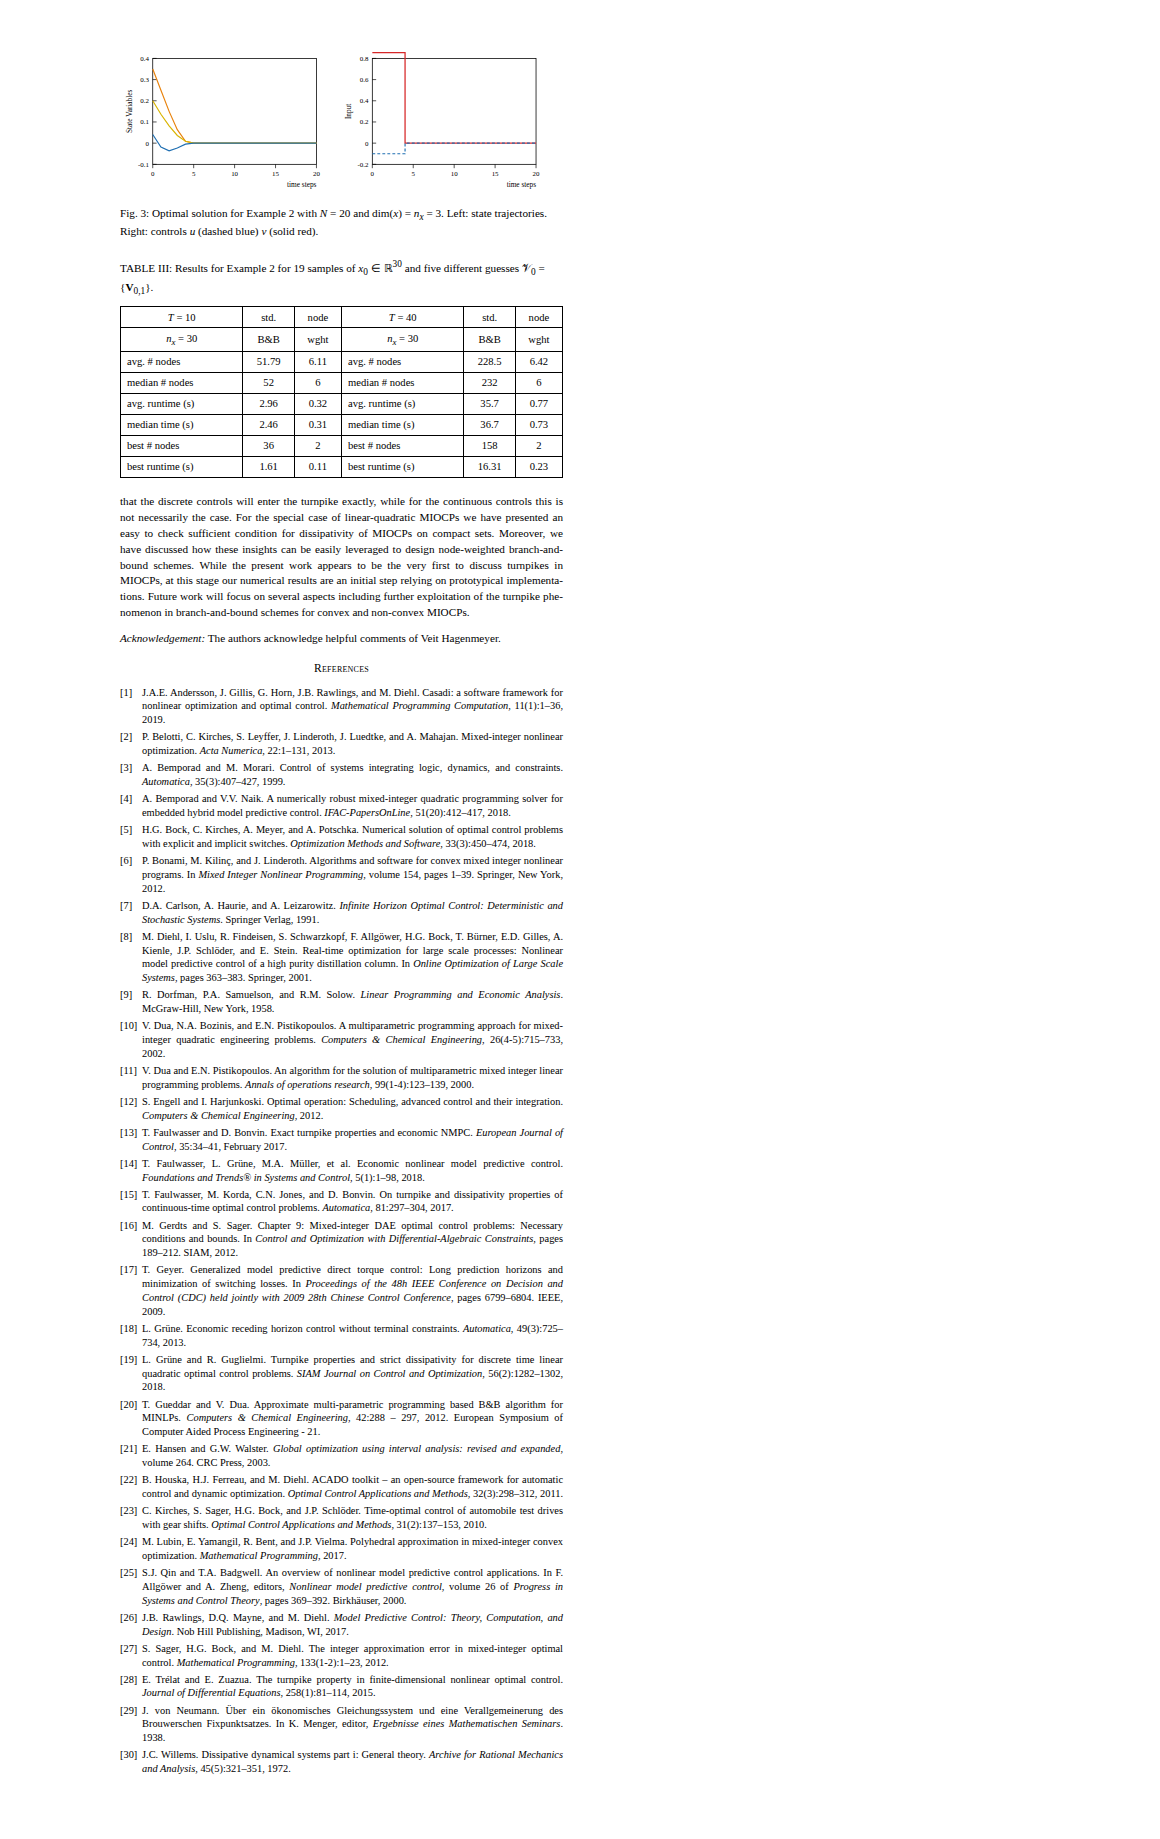0.4 0.3 0.2 0.1 0 -0.1 0 5 10 15 20 time steps State Variables 0.8 0.6 0.4 0.2 0 -0.2 0 5 10 15 20 time steps Input
Fig. 3: Optimal solution for Example 2 with N = 20 and dim(x) = nx = 3. Left: state trajectories. Right: controls u (dashed blue) v (solid red).
TABLE III: Results for Example 2 for 19 samples of x0 ∈ ℝ30 and five different guesses 𝒱0 = {V0,1}.
| T = 10 | std. | node | T = 40 | std. | node |
| n x = 30 | B&B | wght | n x = 30 | B&B | wght |
| avg. # nodes | 51.79 | 6.11 | avg. # nodes | 228.5 | 6.42 |
| median # nodes | 52 | 6 | median # nodes | 232 | 6 |
| avg. runtime (s) | 2.96 | 0.32 | avg. runtime (s) | 35.7 | 0.77 |
| median time (s) | 2.46 | 0.31 | median time (s) | 36.7 | 0.73 |
| best # nodes | 36 | 2 | best # nodes | 158 | 2 |
| best runtime (s) | 1.61 | 0.11 | best runtime (s) | 16.31 | 0.23 |
that the discrete controls will enter the turnpike exactly, while for the continuous controls this is not necessarily the case. For the special case of linear-quadratic MIOCPs we have presented an easy to check sufficient condition for dissipativity of MIOCPs on compact sets. Moreover, we have discussed how these insights can be easily leveraged to design node-weighted branch-and-bound schemes. While the present work appears to be the very first to discuss turnpikes in MIOCPs, at this stage our numerical results are an initial step relying on prototypical implementations. Future work will focus on several aspects including further exploitation of the turnpike phenomenon in branch-and-bound schemes for convex and non-convex MIOCPs.
Acknowledgement: The authors acknowledge helpful comments of Veit Hagenmeyer.
References
J.A.E. Andersson, J. Gillis, G. Horn, J.B. Rawlings, and M. Diehl. Casadi: a software framework for nonlinear optimization and optimal control. Mathematical Programming Computation, 11(1):1–36, 2019.
P. Belotti, C. Kirches, S. Leyffer, J. Linderoth, J. Luedtke, and A. Mahajan. Mixed-integer nonlinear optimization. Acta Numerica, 22:1–131, 2013.
A. Bemporad and M. Morari. Control of systems integrating logic, dynamics, and constraints. Automatica, 35(3):407–427, 1999.
A. Bemporad and V.V. Naik. A numerically robust mixed-integer quadratic programming solver for embedded hybrid model predictive control. IFAC-PapersOnLine, 51(20):412–417, 2018.
H.G. Bock, C. Kirches, A. Meyer, and A. Potschka. Numerical solution of optimal control problems with explicit and implicit switches. Optimization Methods and Software, 33(3):450–474, 2018.
P. Bonami, M. Kilinç, and J. Linderoth. Algorithms and software for convex mixed integer nonlinear programs. In Mixed Integer Nonlinear Programming, volume 154, pages 1–39. Springer, New York, 2012.
D.A. Carlson, A. Haurie, and A. Leizarowitz. Infinite Horizon Optimal Control: Deterministic and Stochastic Systems. Springer Verlag, 1991.
M. Diehl, I. Uslu, R. Findeisen, S. Schwarzkopf, F. Allgöwer, H.G. Bock, T. Bürner, E.D. Gilles, A. Kienle, J.P. Schlöder, and E. Stein. Real-time optimization for large scale processes: Nonlinear model predictive control of a high purity distillation column. In Online Optimization of Large Scale Systems, pages 363–383. Springer, 2001.
R. Dorfman, P.A. Samuelson, and R.M. Solow. Linear Programming and Economic Analysis. McGraw-Hill, New York, 1958.
V. Dua, N.A. Bozinis, and E.N. Pistikopoulos. A multiparametric programming approach for mixed-integer quadratic engineering problems. Computers & Chemical Engineering, 26(4-5):715–733, 2002.
V. Dua and E.N. Pistikopoulos. An algorithm for the solution of multiparametric mixed integer linear programming problems. Annals of operations research, 99(1-4):123–139, 2000.
S. Engell and I. Harjunkoski. Optimal operation: Scheduling, advanced control and their integration. Computers & Chemical Engineering, 2012.
T. Faulwasser and D. Bonvin. Exact turnpike properties and economic NMPC. European Journal of Control, 35:34–41, February 2017.
T. Faulwasser, L. Grüne, M.A. Müller, et al. Economic nonlinear model predictive control. Foundations and Trends® in Systems and Control, 5(1):1–98, 2018.
T. Faulwasser, M. Korda, C.N. Jones, and D. Bonvin. On turnpike and dissipativity properties of continuous-time optimal control problems. Automatica, 81:297–304, 2017.
M. Gerdts and S. Sager. Chapter 9: Mixed-integer DAE optimal control problems: Necessary conditions and bounds. In Control and Optimization with Differential-Algebraic Constraints, pages 189–212. SIAM, 2012.
T. Geyer. Generalized model predictive direct torque control: Long prediction horizons and minimization of switching losses. In Proceedings of the 48h IEEE Conference on Decision and Control (CDC) held jointly with 2009 28th Chinese Control Conference, pages 6799–6804. IEEE, 2009.
L. Grüne. Economic receding horizon control without terminal constraints. Automatica, 49(3):725–734, 2013.
L. Grüne and R. Guglielmi. Turnpike properties and strict dissipativity for discrete time linear quadratic optimal control problems. SIAM Journal on Control and Optimization, 56(2):1282–1302, 2018.
T. Gueddar and V. Dua. Approximate multi-parametric programming based B&B algorithm for MINLPs. Computers & Chemical Engineering, 42:288 – 297, 2012. European Symposium of Computer Aided Process Engineering - 21.
E. Hansen and G.W. Walster. Global optimization using interval analysis: revised and expanded, volume 264. CRC Press, 2003.
B. Houska, H.J. Ferreau, and M. Diehl. ACADO toolkit – an open-source framework for automatic control and dynamic optimization. Optimal Control Applications and Methods, 32(3):298–312, 2011.
C. Kirches, S. Sager, H.G. Bock, and J.P. Schlöder. Time-optimal control of automobile test drives with gear shifts. Optimal Control Applications and Methods, 31(2):137–153, 2010.
M. Lubin, E. Yamangil, R. Bent, and J.P. Vielma. Polyhedral approximation in mixed-integer convex optimization. Mathematical Programming, 2017.
S.J. Qin and T.A. Badgwell. An overview of nonlinear model predictive control applications. In F. Allgöwer and A. Zheng, editors, Nonlinear model predictive control, volume 26 of Progress in Systems and Control Theory, pages 369–392. Birkhäuser, 2000.
J.B. Rawlings, D.Q. Mayne, and M. Diehl. Model Predictive Control: Theory, Computation, and Design. Nob Hill Publishing, Madison, WI, 2017.
S. Sager, H.G. Bock, and M. Diehl. The integer approximation error in mixed-integer optimal control. Mathematical Programming, 133(1-2):1–23, 2012.
E. Trélat and E. Zuazua. The turnpike property in finite-dimensional nonlinear optimal control. Journal of Differential Equations, 258(1):81–114, 2015.
J. von Neumann. Über ein ökonomisches Gleichungssystem und eine Verallgemeinerung des Brouwerschen Fixpunktsatzes. In K. Menger, editor, Ergebnisse eines Mathematischen Seminars. 1938.
J.C. Willems. Dissipative dynamical systems part i: General theory. Archive for Rational Mechanics and Analysis, 45(5):321–351, 1972.